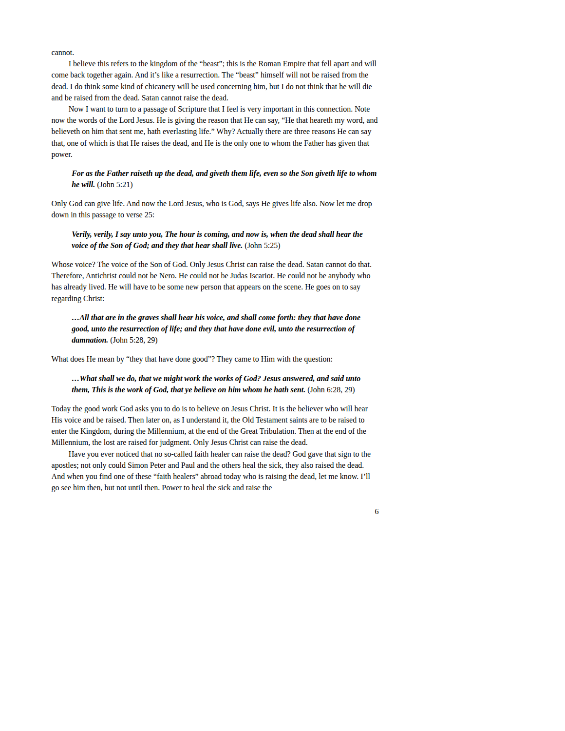cannot.
I believe this refers to the kingdom of the “beast”; this is the Roman Empire that fell apart and will come back together again. And it’s like a resurrection. The “beast” himself will not be raised from the dead. I do think some kind of chicanery will be used concerning him, but I do not think that he will die and be raised from the dead. Satan cannot raise the dead.
Now I want to turn to a passage of Scripture that I feel is very important in this connection. Note now the words of the Lord Jesus. He is giving the reason that He can say, “He that heareth my word, and believeth on him that sent me, hath everlasting life.” Why? Actually there are three reasons He can say that, one of which is that He raises the dead, and He is the only one to whom the Father has given that power.
For as the Father raiseth up the dead, and giveth them life, even so the Son giveth life to whom he will. (John 5:21)
Only God can give life. And now the Lord Jesus, who is God, says He gives life also. Now let me drop down in this passage to verse 25:
Verily, verily, I say unto you, The hour is coming, and now is, when the dead shall hear the voice of the Son of God; and they that hear shall live. (John 5:25)
Whose voice? The voice of the Son of God. Only Jesus Christ can raise the dead. Satan cannot do that. Therefore, Antichrist could not be Nero. He could not be Judas Iscariot. He could not be anybody who has already lived. He will have to be some new person that appears on the scene. He goes on to say regarding Christ:
…All that are in the graves shall hear his voice, and shall come forth: they that have done good, unto the resurrection of life; and they that have done evil, unto the resurrection of damnation. (John 5:28, 29)
What does He mean by “they that have done good”? They came to Him with the question:
…What shall we do, that we might work the works of God? Jesus answered, and said unto them, This is the work of God, that ye believe on him whom he hath sent. (John 6:28, 29)
Today the good work God asks you to do is to believe on Jesus Christ. It is the believer who will hear His voice and be raised. Then later on, as I understand it, the Old Testament saints are to be raised to enter the Kingdom, during the Millennium, at the end of the Great Tribulation. Then at the end of the Millennium, the lost are raised for judgment. Only Jesus Christ can raise the dead.
Have you ever noticed that no so-called faith healer can raise the dead? God gave that sign to the apostles; not only could Simon Peter and Paul and the others heal the sick, they also raised the dead. And when you find one of these “faith healers” abroad today who is raising the dead, let me know. I’ll go see him then, but not until then. Power to heal the sick and raise the
6